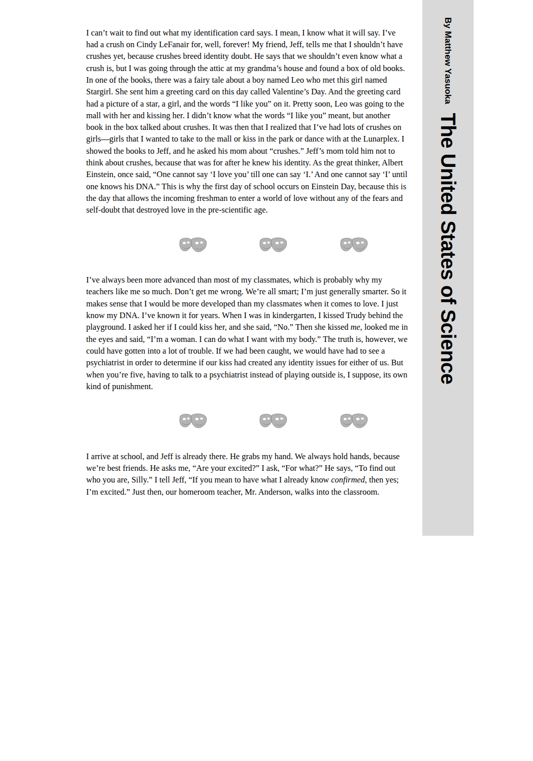By Matthew Yasuoka The United States of Science
I can’t wait to find out what my identification card says. I mean, I know what it will say. I’ve had a crush on Cindy LeFanair for, well, forever! My friend, Jeff, tells me that I shouldn’t have crushes yet, because crushes breed identity doubt. He says that we shouldn’t even know what a crush is, but I was going through the attic at my grandma’s house and found a box of old books. In one of the books, there was a fairy tale about a boy named Leo who met this girl named Stargirl. She sent him a greeting card on this day called Valentine’s Day. And the greeting card had a picture of a star, a girl, and the words “I like you” on it. Pretty soon, Leo was going to the mall with her and kissing her. I didn’t know what the words “I like you” meant, but another book in the box talked about crushes. It was then that I realized that I’ve had lots of crushes on girls—girls that I wanted to take to the mall or kiss in the park or dance with at the Lunarplex. I showed the books to Jeff, and he asked his mom about “crushes.” Jeff’s mom told him not to think about crushes, because that was for after he knew his identity. As the great thinker, Albert Einstein, once said, “One cannot say ‘I love you’ till one can say ‘I.’ And one cannot say ‘I’ until one knows his DNA.” This is why the first day of school occurs on Einstein Day, because this is the day that allows the incoming freshman to enter a world of love without any of the fears and self-doubt that destroyed love in the pre-scientific age.
I’ve always been more advanced than most of my classmates, which is probably why my teachers like me so much. Don’t get me wrong. We’re all smart; I’m just generally smarter. So it makes sense that I would be more developed than my classmates when it comes to love. I just know my DNA. I’ve known it for years. When I was in kindergarten, I kissed Trudy behind the playground. I asked her if I could kiss her, and she said, “No.” Then she kissed me, looked me in the eyes and said, “I’m a woman. I can do what I want with my body.” The truth is, however, we could have gotten into a lot of trouble. If we had been caught, we would have had to see a psychiatrist in order to determine if our kiss had created any identity issues for either of us. But when you’re five, having to talk to a psychiatrist instead of playing outside is, I suppose, its own kind of punishment.
I arrive at school, and Jeff is already there. He grabs my hand. We always hold hands, because we’re best friends. He asks me, “Are your excited?” I ask, “For what?” He says, “To find out who you are, Silly.” I tell Jeff, “If you mean to have what I already know confirmed, then yes; I’m excited.” Just then, our homeroom teacher, Mr. Anderson, walks into the classroom.